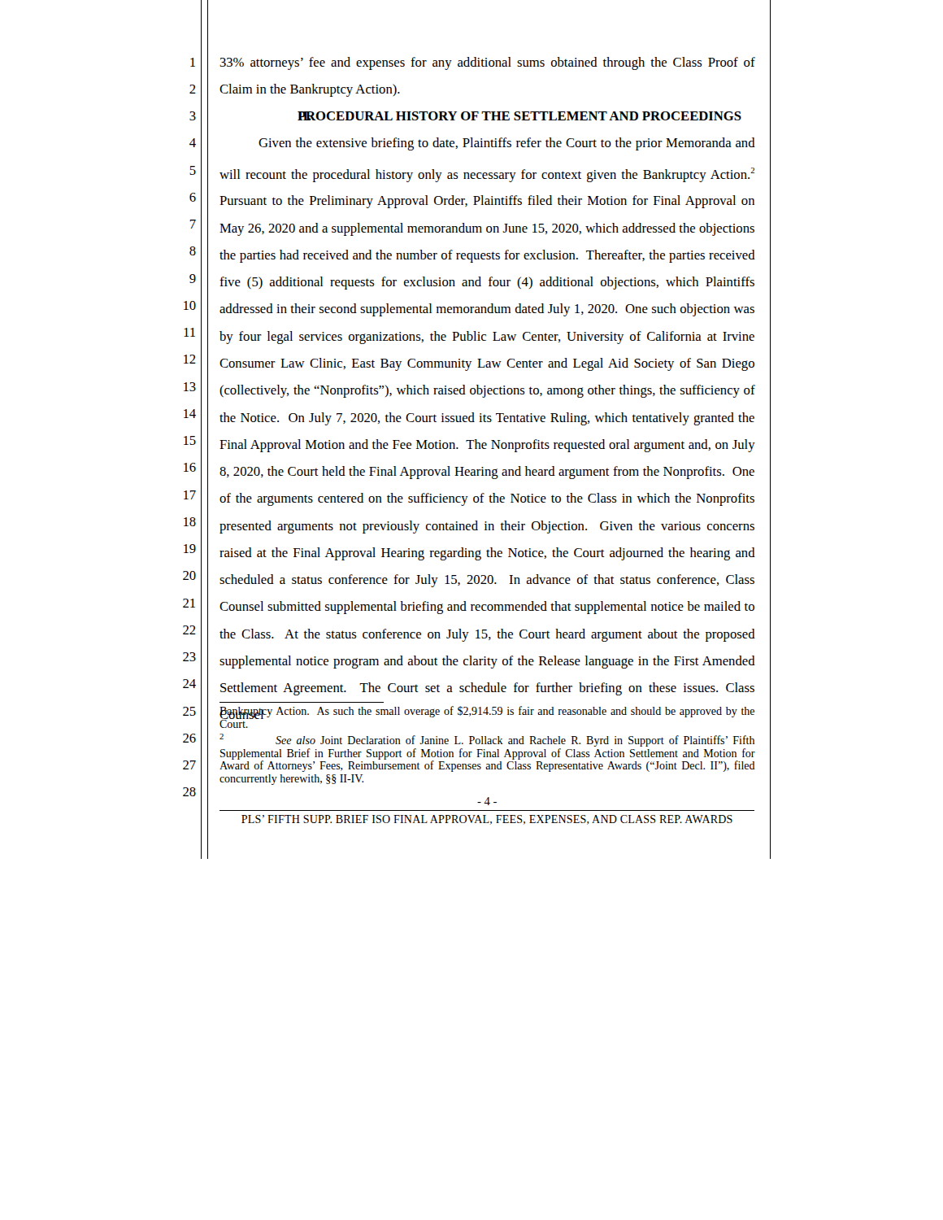1
2
3
4
5
6
7
8
9
10
11
12
13
14
15
16
17
18
19
20
21
22
23
24
25
26
27
28
33% attorneys’ fee and expenses for any additional sums obtained through the Class Proof of Claim in the Bankruptcy Action).
II. PROCEDURAL HISTORY OF THE SETTLEMENT AND PROCEEDINGS
Given the extensive briefing to date, Plaintiffs refer the Court to the prior Memoranda and will recount the procedural history only as necessary for context given the Bankruptcy Action.2 Pursuant to the Preliminary Approval Order, Plaintiffs filed their Motion for Final Approval on May 26, 2020 and a supplemental memorandum on June 15, 2020, which addressed the objections the parties had received and the number of requests for exclusion. Thereafter, the parties received five (5) additional requests for exclusion and four (4) additional objections, which Plaintiffs addressed in their second supplemental memorandum dated July 1, 2020. One such objection was by four legal services organizations, the Public Law Center, University of California at Irvine Consumer Law Clinic, East Bay Community Law Center and Legal Aid Society of San Diego (collectively, the “Nonprofits”), which raised objections to, among other things, the sufficiency of the Notice. On July 7, 2020, the Court issued its Tentative Ruling, which tentatively granted the Final Approval Motion and the Fee Motion. The Nonprofits requested oral argument and, on July 8, 2020, the Court held the Final Approval Hearing and heard argument from the Nonprofits. One of the arguments centered on the sufficiency of the Notice to the Class in which the Nonprofits presented arguments not previously contained in their Objection. Given the various concerns raised at the Final Approval Hearing regarding the Notice, the Court adjourned the hearing and scheduled a status conference for July 15, 2020. In advance of that status conference, Class Counsel submitted supplemental briefing and recommended that supplemental notice be mailed to the Class. At the status conference on July 15, the Court heard argument about the proposed supplemental notice program and about the clarity of the Release language in the First Amended Settlement Agreement. The Court set a schedule for further briefing on these issues. Class Counsel
Bankruptcy Action. As such the small overage of $2,914.59 is fair and reasonable and should be approved by the Court.
2 See also Joint Declaration of Janine L. Pollack and Rachele R. Byrd in Support of Plaintiffs’ Fifth Supplemental Brief in Further Support of Motion for Final Approval of Class Action Settlement and Motion for Award of Attorneys’ Fees, Reimbursement of Expenses and Class Representative Awards (“Joint Decl. II”), filed concurrently herewith, §§ II-IV.
- 4 -
PLS’ FIFTH SUPP. BRIEF ISO FINAL APPROVAL, FEES, EXPENSES, AND CLASS REP. AWARDS